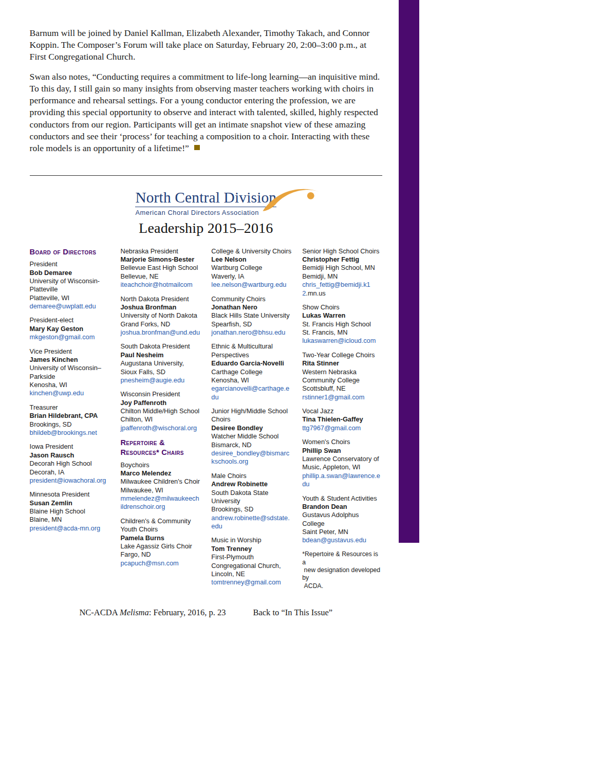Barnum will be joined by Daniel Kallman, Elizabeth Alexander, Timothy Takach, and Connor Koppin. The Composer’s Forum will take place on Saturday, February 20, 2:00–3:00 p.m., at First Congregational Church.
Swan also notes, “Conducting requires a commitment to life-long learning—an inquisitive mind. To this day, I still gain so many insights from observing master teachers working with choirs in performance and rehearsal settings. For a young conductor entering the profession, we are providing this special opportunity to observe and interact with talented, skilled, highly respected conductors from our region. Participants will get an intimate snapshot view of these amazing conductors and see their ‘process’ for teaching a composition to a choir. Interacting with these role models is an opportunity of a lifetime!”
North Central Division
American Choral Directors Association
Leadership 2015–2016
Board of Directors
President Bob Demaree University of Wisconsin-Platteville Platteville, WI demaree@uwplatt.edu
President-elect Mary Kay Geston mkgeston@gmail.com
Vice President James Kinchen University of Wisconsin–Parkside Kenosha, WI kinchen@uwp.edu
Treasurer Brian Hildebrant, CPA Brookings, SD bhildeb@brookings.net
Iowa President Jason Rausch Decorah High School Decorah, IA president@iowachoral.org
Minnesota President Susan Zemlin Blaine High School Blaine, MN president@acda-mn.org
Nebraska President Marjorie Simons-Bester Bellevue East High School Bellevue, NE iteachchoir@hotmailcom
North Dakota President Joshua Bronfman University of North Dakota Grand Forks, ND joshua.bronfman@und.edu
South Dakota President Paul Nesheim Augustana University, Sioux Falls, SD pnesheim@augie.edu
Wisconsin President Joy Paffenroth Chilton Middle/High School Chilton, WI jpaffenroth@wischoral.org
Repertoire &
Resources* Chairs
Boychoirs Marco Melendez Milwaukee Children's Choir Milwaukee, WI mmelendez@milwaukeechildrenschoir.org
Children's & Community Youth Choirs Pamela Burns Lake Agassiz Girls Choir Fargo, ND pcapuch@msn.com
College & University Choirs Lee Nelson Wartburg College Waverly, IA lee.nelson@wartburg.edu
Community Choirs Jonathan Nero Black Hills State University Spearfish, SD jonathan.nero@bhsu.edu
Ethnic & Multicultural Perspectives Eduardo Garcia-Novelli Carthage College Kenosha, WI egarcianovelli@carthage.edu
Junior High/Middle School Choirs Desiree Bondley Watcher Middle School Bismarck, ND desiree_bondley@bismarckschools.org
Male Choirs Andrew Robinette South Dakota State University Brookings, SD andrew.robinette@sdstate.edu
Music in Worship Tom Trenney First-Plymouth Congregational Church, Lincoln, NE tomtrenney@gmail.com
Senior High School Choirs Christopher Fettig Bemidji High School, MN Bemidji, MN chris_fettig@bemidji.k12.mn.us
Show Choirs Lukas Warren St. Francis High School St. Francis, MN lukaswarren@icloud.com
Two-Year College Choirs Rita Stinner Western Nebraska Community College Scottsbluff, NE rstinner1@gmail.com
Vocal Jazz Tina Thielen-Gaffey ttg7967@gmail.com
Women's Choirs Phillip Swan Lawrence Conservatory of Music, Appleton, WI phillip.a.swan@lawrence.edu
Youth & Student Activities Brandon Dean Gustavus Adolphus College Saint Peter, MN bdean@gustavus.edu
*Repertoire & Resources is a
new designation developed by
ACDA.
NC-ACDA Melisma: February, 2016, p. 23
Back to “In This Issue”